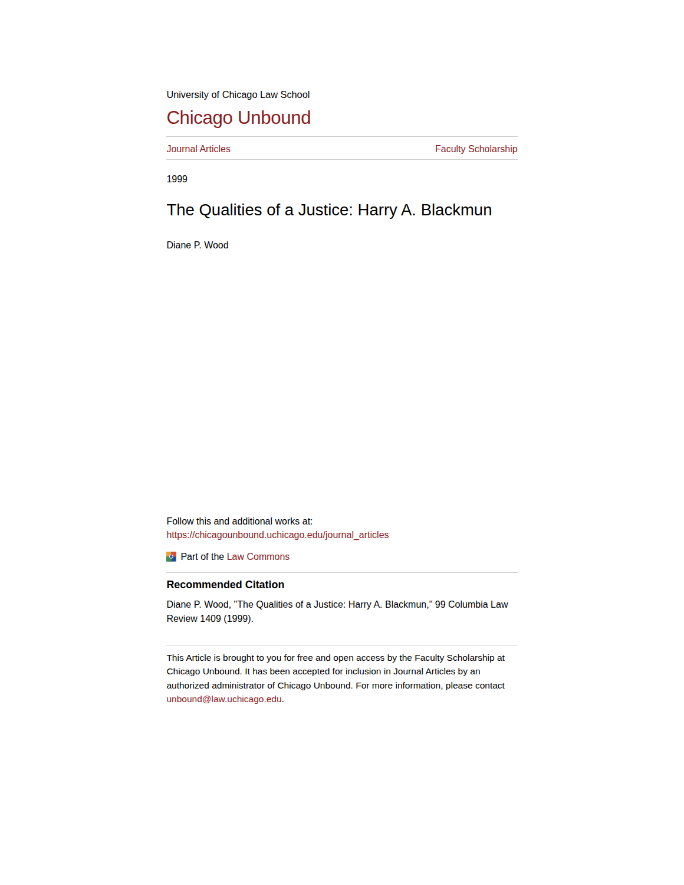University of Chicago Law School
Chicago Unbound
Journal Articles Faculty Scholarship
1999
The Qualities of a Justice: Harry A. Blackmun
Diane P. Wood
Follow this and additional works at: https://chicagounbound.uchicago.edu/journal_articles
Part of the Law Commons
Recommended Citation
Diane P. Wood, "The Qualities of a Justice: Harry A. Blackmun," 99 Columbia Law Review 1409 (1999).
This Article is brought to you for free and open access by the Faculty Scholarship at Chicago Unbound. It has been accepted for inclusion in Journal Articles by an authorized administrator of Chicago Unbound. For more information, please contact unbound@law.uchicago.edu.